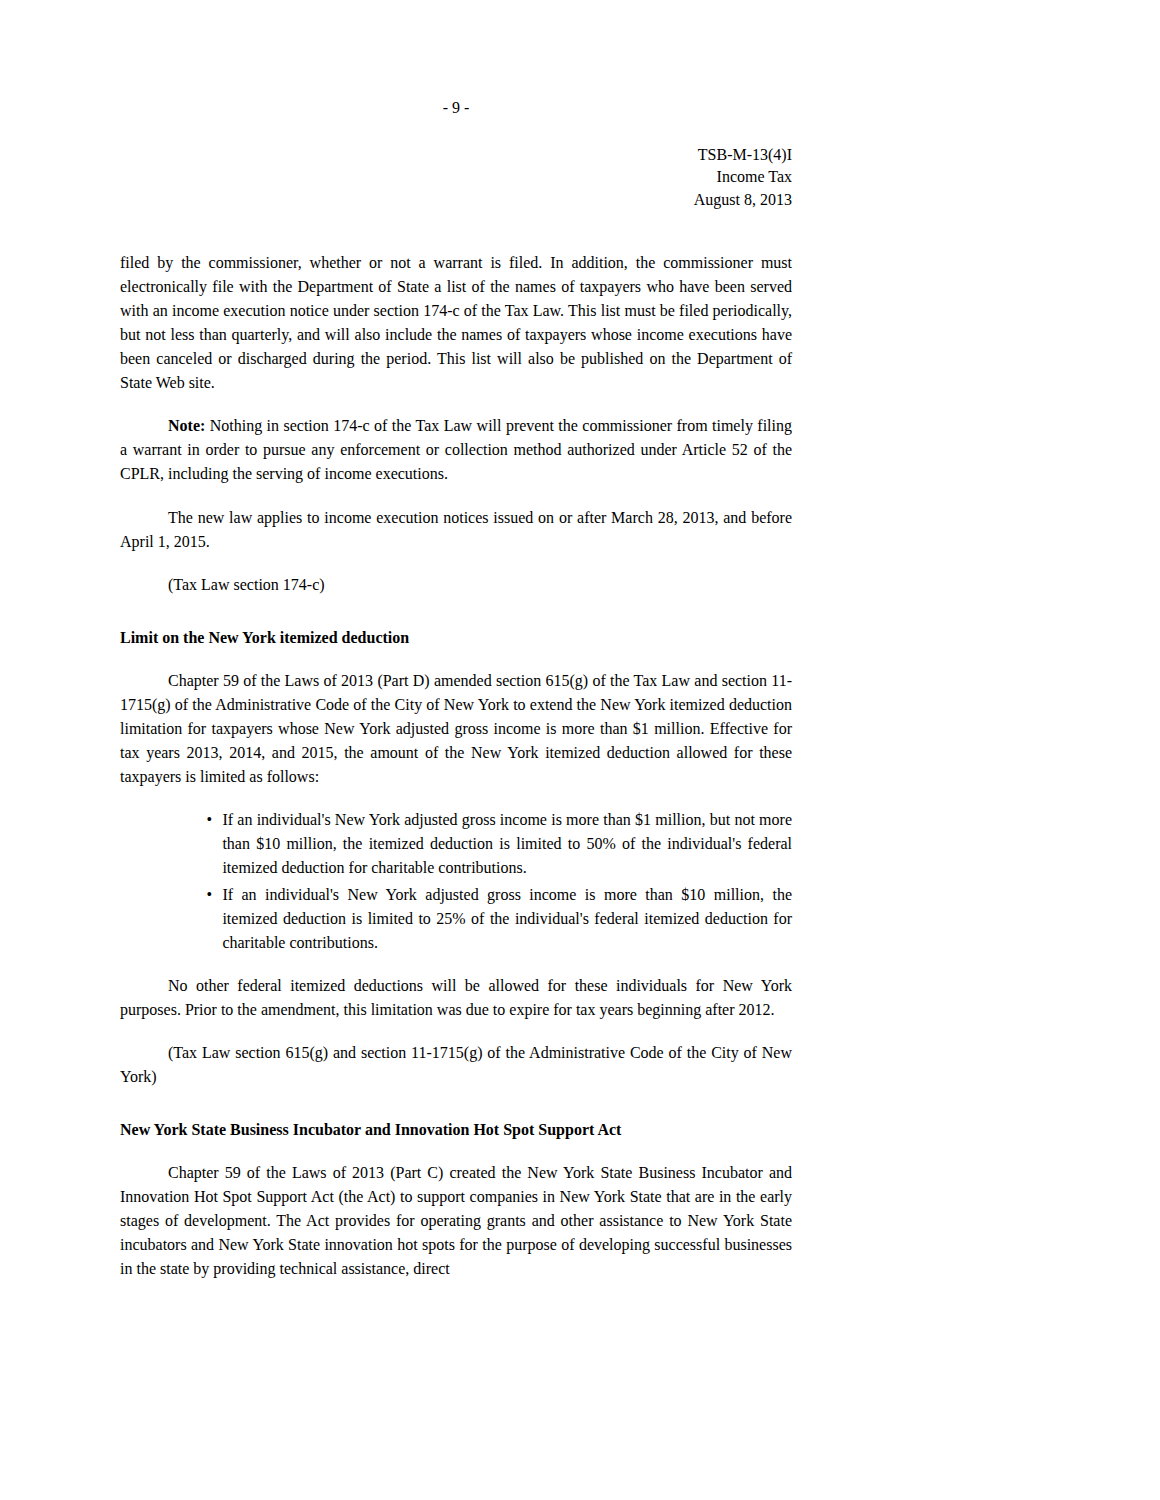- 9 -
TSB-M-13(4)I
Income Tax
August 8, 2013
filed by the commissioner, whether or not a warrant is filed. In addition, the commissioner must electronically file with the Department of State a list of the names of taxpayers who have been served with an income execution notice under section 174-c of the Tax Law. This list must be filed periodically, but not less than quarterly, and will also include the names of taxpayers whose income executions have been canceled or discharged during the period. This list will also be published on the Department of State Web site.
Note: Nothing in section 174-c of the Tax Law will prevent the commissioner from timely filing a warrant in order to pursue any enforcement or collection method authorized under Article 52 of the CPLR, including the serving of income executions.
The new law applies to income execution notices issued on or after March 28, 2013, and before April 1, 2015.
(Tax Law section 174-c)
Limit on the New York itemized deduction
Chapter 59 of the Laws of 2013 (Part D) amended section 615(g) of the Tax Law and section 11-1715(g) of the Administrative Code of the City of New York to extend the New York itemized deduction limitation for taxpayers whose New York adjusted gross income is more than $1 million. Effective for tax years 2013, 2014, and 2015, the amount of the New York itemized deduction allowed for these taxpayers is limited as follows:
If an individual's New York adjusted gross income is more than $1 million, but not more than $10 million, the itemized deduction is limited to 50% of the individual's federal itemized deduction for charitable contributions.
If an individual's New York adjusted gross income is more than $10 million, the itemized deduction is limited to 25% of the individual's federal itemized deduction for charitable contributions.
No other federal itemized deductions will be allowed for these individuals for New York purposes. Prior to the amendment, this limitation was due to expire for tax years beginning after 2012.
(Tax Law section 615(g) and section 11-1715(g) of the Administrative Code of the City of New York)
New York State Business Incubator and Innovation Hot Spot Support Act
Chapter 59 of the Laws of 2013 (Part C) created the New York State Business Incubator and Innovation Hot Spot Support Act (the Act) to support companies in New York State that are in the early stages of development. The Act provides for operating grants and other assistance to New York State incubators and New York State innovation hot spots for the purpose of developing successful businesses in the state by providing technical assistance, direct